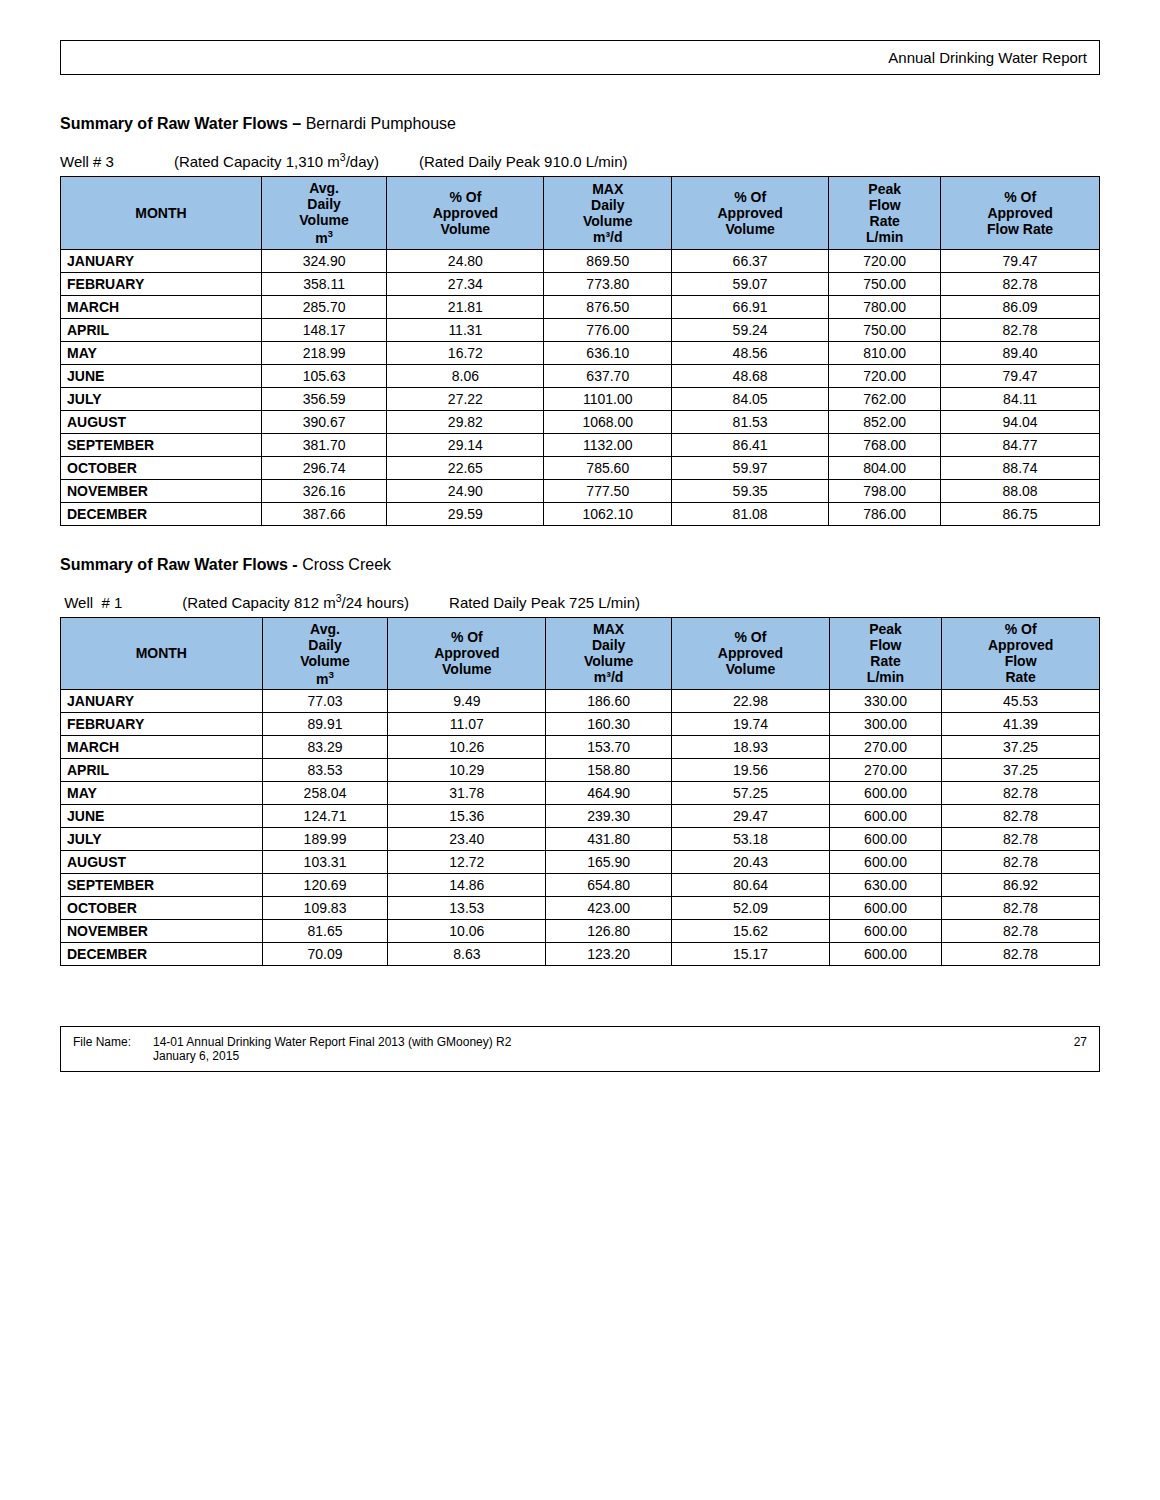Annual Drinking Water Report
Summary of Raw Water Flows – Bernardi Pumphouse
Well # 3 (Rated Capacity 1,310 m3/day)(Rated Daily Peak 910.0 L/min)
| MONTH | Avg. Daily Volume m 3 | % Of Approved Volume | MAX Daily Volume m³/d | % Of Approved Volume | Peak Flow Rate L/min | % Of Approved Flow Rate |
| --- | --- | --- | --- | --- | --- | --- |
| JANUARY | 324.90 | 24.80 | 869.50 | 66.37 | 720.00 | 79.47 |
| FEBRUARY | 358.11 | 27.34 | 773.80 | 59.07 | 750.00 | 82.78 |
| MARCH | 285.70 | 21.81 | 876.50 | 66.91 | 780.00 | 86.09 |
| APRIL | 148.17 | 11.31 | 776.00 | 59.24 | 750.00 | 82.78 |
| MAY | 218.99 | 16.72 | 636.10 | 48.56 | 810.00 | 89.40 |
| JUNE | 105.63 | 8.06 | 637.70 | 48.68 | 720.00 | 79.47 |
| JULY | 356.59 | 27.22 | 1101.00 | 84.05 | 762.00 | 84.11 |
| AUGUST | 390.67 | 29.82 | 1068.00 | 81.53 | 852.00 | 94.04 |
| SEPTEMBER | 381.70 | 29.14 | 1132.00 | 86.41 | 768.00 | 84.77 |
| OCTOBER | 296.74 | 22.65 | 785.60 | 59.97 | 804.00 | 88.74 |
| NOVEMBER | 326.16 | 24.90 | 777.50 | 59.35 | 798.00 | 88.08 |
| DECEMBER | 387.66 | 29.59 | 1062.10 | 81.08 | 786.00 | 86.75 |
Summary of Raw Water Flows - Cross Creek
Well # 1 (Rated Capacity 812 m3/24 hours)Rated Daily Peak 725 L/min)
| MONTH | Avg. Daily Volume m 3 | % Of Approved Volume | MAX Daily Volume m³/d | % Of Approved Volume | Peak Flow Rate L/min | % Of Approved Flow Rate |
| --- | --- | --- | --- | --- | --- | --- |
| JANUARY | 77.03 | 9.49 | 186.60 | 22.98 | 330.00 | 45.53 |
| FEBRUARY | 89.91 | 11.07 | 160.30 | 19.74 | 300.00 | 41.39 |
| MARCH | 83.29 | 10.26 | 153.70 | 18.93 | 270.00 | 37.25 |
| APRIL | 83.53 | 10.29 | 158.80 | 19.56 | 270.00 | 37.25 |
| MAY | 258.04 | 31.78 | 464.90 | 57.25 | 600.00 | 82.78 |
| JUNE | 124.71 | 15.36 | 239.30 | 29.47 | 600.00 | 82.78 |
| JULY | 189.99 | 23.40 | 431.80 | 53.18 | 600.00 | 82.78 |
| AUGUST | 103.31 | 12.72 | 165.90 | 20.43 | 600.00 | 82.78 |
| SEPTEMBER | 120.69 | 14.86 | 654.80 | 80.64 | 630.00 | 86.92 |
| OCTOBER | 109.83 | 13.53 | 423.00 | 52.09 | 600.00 | 82.78 |
| NOVEMBER | 81.65 | 10.06 | 126.80 | 15.62 | 600.00 | 82.78 |
| DECEMBER | 70.09 | 8.63 | 123.20 | 15.17 | 600.00 | 82.78 |
File Name:
14-01 Annual Drinking Water Report Final 2013 (with GMooney) R2
January 6, 2015
27